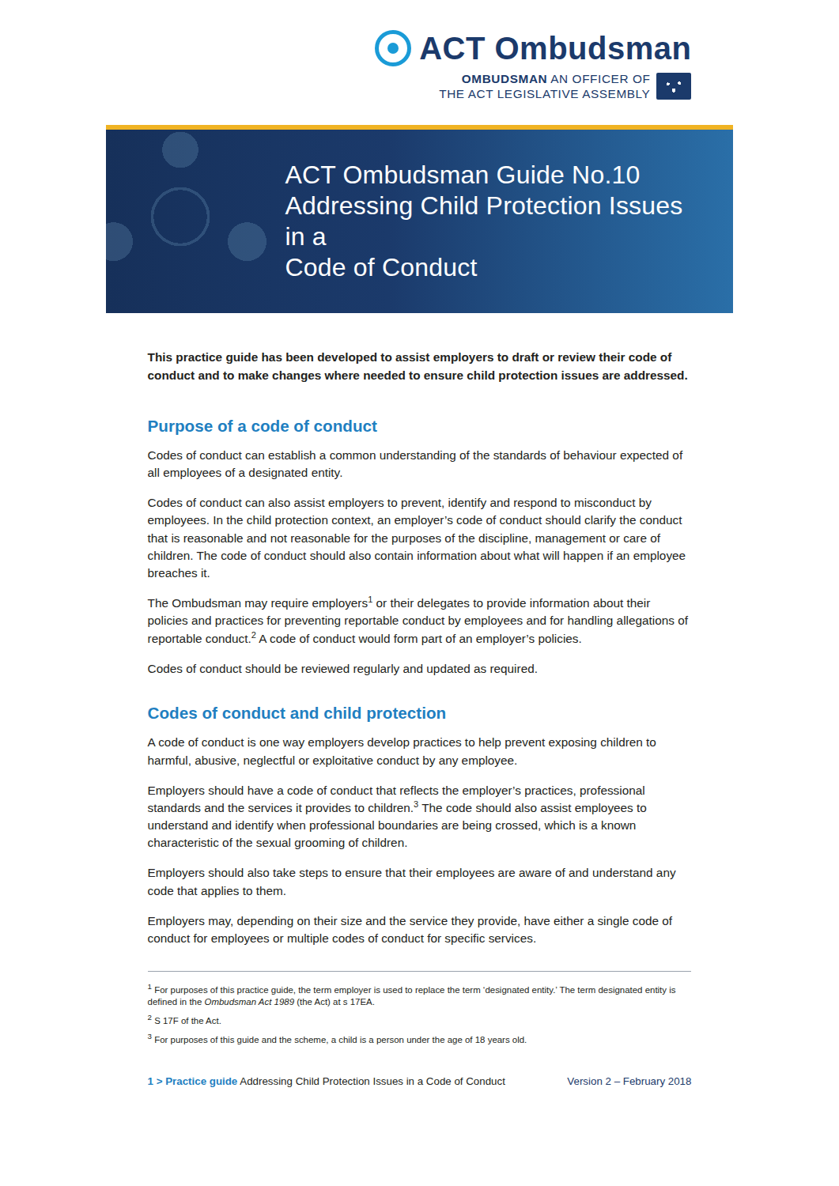ACT Ombudsman
OMBUDSMAN AN OFFICER OF
THE ACT LEGISLATIVE ASSEMBLY
ACT Ombudsman Guide No.10
Addressing Child Protection Issues in a
Code of Conduct
This practice guide has been developed to assist employers to draft or review their code of conduct and to make changes where needed to ensure child protection issues are addressed.
Purpose of a code of conduct
Codes of conduct can establish a common understanding of the standards of behaviour expected of all employees of a designated entity.
Codes of conduct can also assist employers to prevent, identify and respond to misconduct by employees. In the child protection context, an employer’s code of conduct should clarify the conduct that is reasonable and not reasonable for the purposes of the discipline, management or care of children. The code of conduct should also contain information about what will happen if an employee breaches it.
The Ombudsman may require employers1 or their delegates to provide information about their policies and practices for preventing reportable conduct by employees and for handling allegations of reportable conduct.2 A code of conduct would form part of an employer’s policies.
Codes of conduct should be reviewed regularly and updated as required.
Codes of conduct and child protection
A code of conduct is one way employers develop practices to help prevent exposing children to harmful, abusive, neglectful or exploitative conduct by any employee.
Employers should have a code of conduct that reflects the employer’s practices, professional standards and the services it provides to children.3 The code should also assist employees to understand and identify when professional boundaries are being crossed, which is a known characteristic of the sexual grooming of children.
Employers should also take steps to ensure that their employees are aware of and understand any code that applies to them.
Employers may, depending on their size and the service they provide, have either a single code of conduct for employees or multiple codes of conduct for specific services.
1 For purposes of this practice guide, the term employer is used to replace the term ‘designated entity.’ The term designated entity is defined in the Ombudsman Act 1989 (the Act) at s 17EA.
2 S 17F of the Act.
3 For purposes of this guide and the scheme, a child is a person under the age of 18 years old.
1 > Practice guide Addressing Child Protection Issues in a Code of Conduct
Version 2 – February 2018